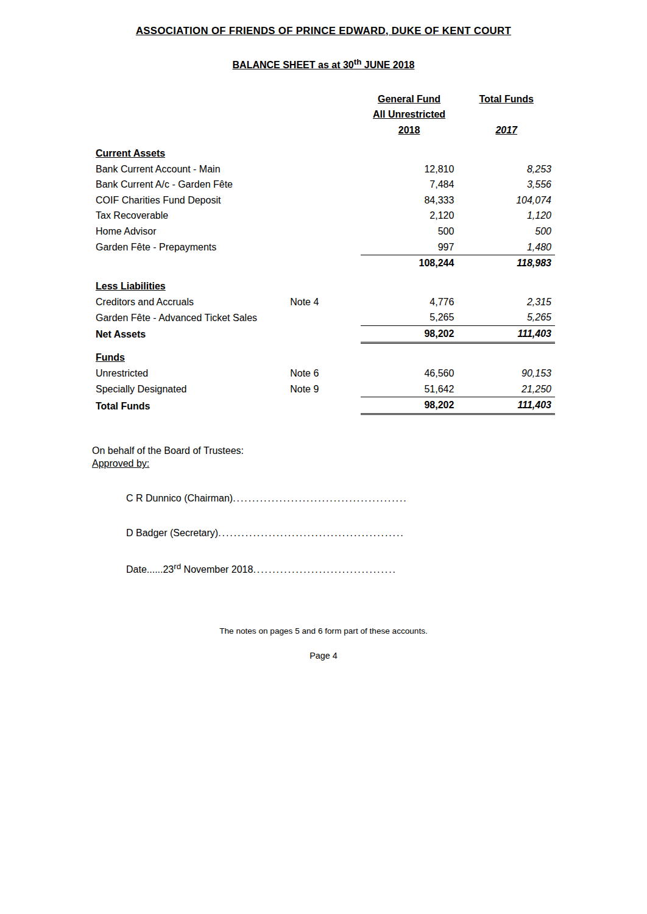ASSOCIATION OF FRIENDS OF PRINCE EDWARD, DUKE OF KENT COURT
BALANCE SHEET as at 30th JUNE 2018
| | | General Fund | Total Funds |
| --- | --- | --- | --- |
| | | All Unrestricted | |
| | | 2018 | 2017 |
| Current Assets | | | |
| Bank Current Account - Main | | 12,810 | 8,253 |
| Bank Current A/c - Garden Fête | | 7,484 | 3,556 |
| COIF Charities Fund Deposit | | 84,333 | 104,074 |
| Tax Recoverable | | 2,120 | 1,120 |
| Home Advisor | | 500 | 500 |
| Garden Fête - Prepayments | | 997 | 1,480 |
| | | 108,244 | 118,983 |
| Less Liabilities | | | |
| Creditors and Accruals | Note 4 | 4,776 | 2,315 |
| Garden Fête - Advanced Ticket Sales | | 5,265 | 5,265 |
| Net Assets | | 98,202 | 111,403 |
| Funds | | | |
| Unrestricted | Note 6 | 46,560 | 90,153 |
| Specially Designated | Note 9 | 51,642 | 21,250 |
| Total Funds | | 98,202 | 111,403 |
On behalf of the Board of Trustees:
Approved by:
C R Dunnico (Chairman).............................................
D Badger (Secretary)................................................
Date......23rd November 2018.....................................
The notes on pages 5 and 6 form part of these accounts.
Page 4